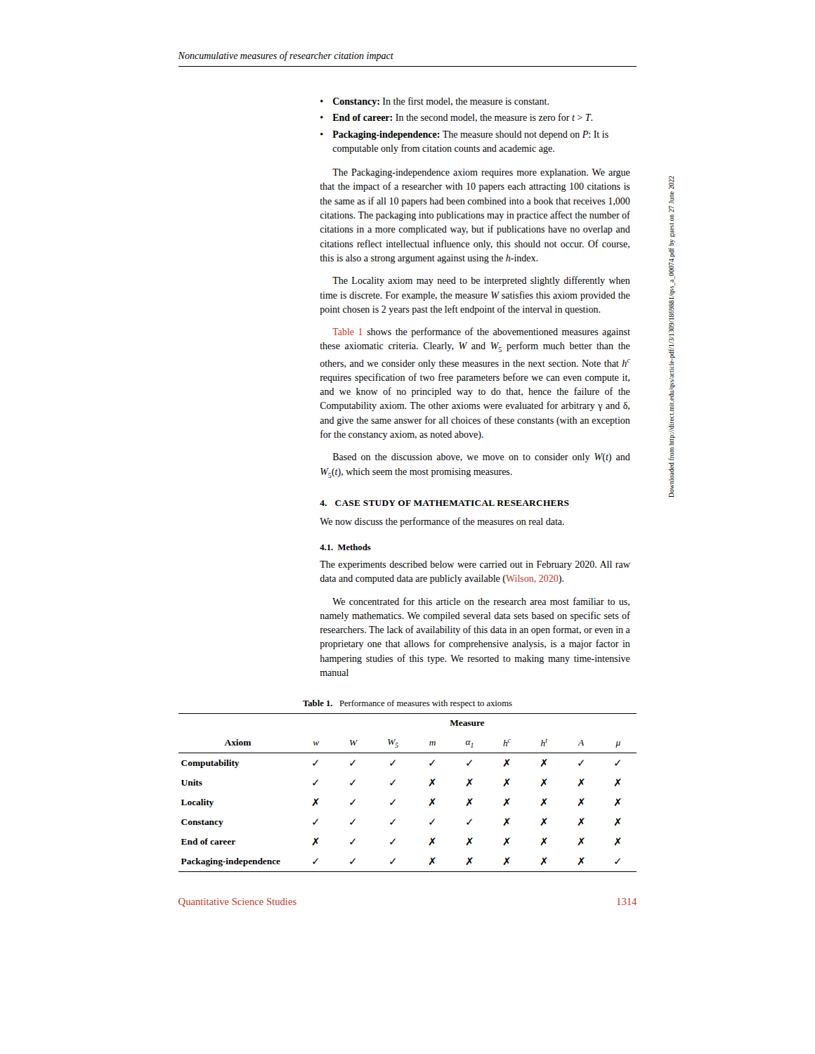Noncumulative measures of researcher citation impact
Downloaded from http://direct.mit.edu/qss/article-pdf/1/3/1309/1869881/qss_a_00074.pdf by guest on 27 June 2022
Constancy: In the first model, the measure is constant.
End of career: In the second model, the measure is zero for t > T.
Packaging-independence: The measure should not depend on P: It is computable only from citation counts and academic age.
The Packaging-independence axiom requires more explanation. We argue that the impact of a researcher with 10 papers each attracting 100 citations is the same as if all 10 papers had been combined into a book that receives 1,000 citations. The packaging into publications may in practice affect the number of citations in a more complicated way, but if publications have no overlap and citations reflect intellectual influence only, this should not occur. Of course, this is also a strong argument against using the h-index.
The Locality axiom may need to be interpreted slightly differently when time is discrete. For example, the measure W satisfies this axiom provided the point chosen is 2 years past the left endpoint of the interval in question.
Table 1 shows the performance of the abovementioned measures against these axiomatic criteria. Clearly, W and W5 perform much better than the others, and we consider only these measures in the next section. Note that hc requires specification of two free parameters before we can even compute it, and we know of no principled way to do that, hence the failure of the Computability axiom. The other axioms were evaluated for arbitrary γ and δ, and give the same answer for all choices of these constants (with an exception for the constancy axiom, as noted above).
Based on the discussion above, we move on to consider only W(t) and W5(t), which seem the most promising measures.
4. Case study of mathematical researchers
We now discuss the performance of the measures on real data.
4.1. Methods
The experiments described below were carried out in February 2020. All raw data and computed data are publicly available (Wilson, 2020).
We concentrated for this article on the research area most familiar to us, namely mathematics. We compiled several data sets based on specific sets of researchers. The lack of availability of this data in an open format, or even in a proprietary one that allows for comprehensive analysis, is a major factor in hampering studies of this type. We resorted to making many time-intensive manual
Table 1. Performance of measures with respect to axioms
| | Measure |
| --- | --- |
| Axiom | w | W | W 5 | m | α 1 | h c | h t | A | μ |
| Computability | ✓ | ✓ | ✓ | ✓ | ✓ | ✗ | ✗ | ✓ | ✓ |
| Units | ✓ | ✓ | ✓ | ✗ | ✗ | ✗ | ✗ | ✗ | ✗ |
| Locality | ✗ | ✓ | ✓ | ✗ | ✗ | ✗ | ✗ | ✗ | ✗ |
| Constancy | ✓ | ✓ | ✓ | ✓ | ✓ | ✗ | ✗ | ✗ | ✗ |
| End of career | ✗ | ✓ | ✓ | ✗ | ✗ | ✗ | ✗ | ✗ | ✗ |
| Packaging-independence | ✓ | ✓ | ✓ | ✗ | ✗ | ✗ | ✗ | ✗ | ✓ |
Quantitative Science Studies
1314